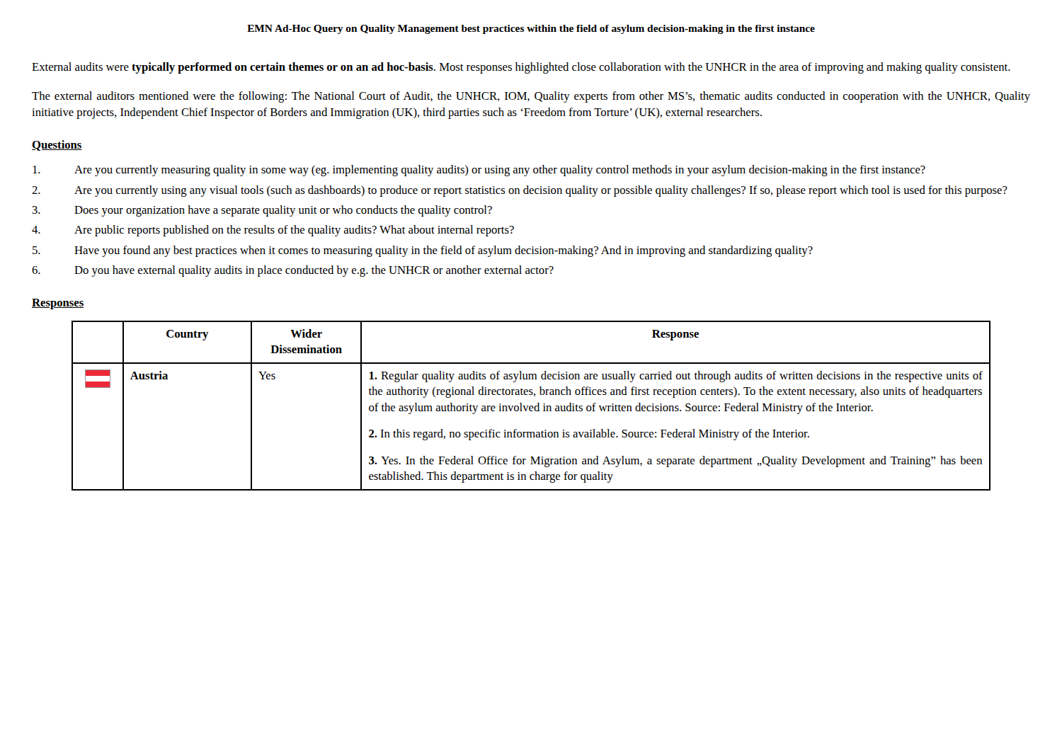EMN Ad-Hoc Query on Quality Management best practices within the field of asylum decision-making in the first instance
External audits were typically performed on certain themes or on an ad hoc-basis. Most responses highlighted close collaboration with the UNHCR in the area of improving and making quality consistent.
The external auditors mentioned were the following: The National Court of Audit, the UNHCR, IOM, Quality experts from other MS’s, thematic audits conducted in cooperation with the UNHCR, Quality initiative projects, Independent Chief Inspector of Borders and Immigration (UK), third parties such as ‘Freedom from Torture’ (UK), external researchers.
Questions
Are you currently measuring quality in some way (eg. implementing quality audits) or using any other quality control methods in your asylum decision-making in the first instance?
Are you currently using any visual tools (such as dashboards) to produce or report statistics on decision quality or possible quality challenges? If so, please report which tool is used for this purpose?
Does your organization have a separate quality unit or who conducts the quality control?
Are public reports published on the results of the quality audits? What about internal reports?
Have you found any best practices when it comes to measuring quality in the field of asylum decision-making? And in improving and standardizing quality?
Do you have external quality audits in place conducted by e.g. the UNHCR or another external actor?
Responses
| | Country | Wider Dissemination | Response |
| --- | --- | --- | --- |
| | Austria | Yes | 1. Regular quality audits of asylum decision are usually carried out through audits of written decisions in the respective units of the authority (regional directorates, branch offices and first reception centers). To the extent necessary, also units of headquarters of the asylum authority are involved in audits of written decisions. Source: Federal Ministry of the Interior. 2. In this regard, no specific information is available. Source: Federal Ministry of the Interior. 3. Yes. In the Federal Office for Migration and Asylum, a separate department „Quality Development and Training” has been established. This department is in charge for quality |